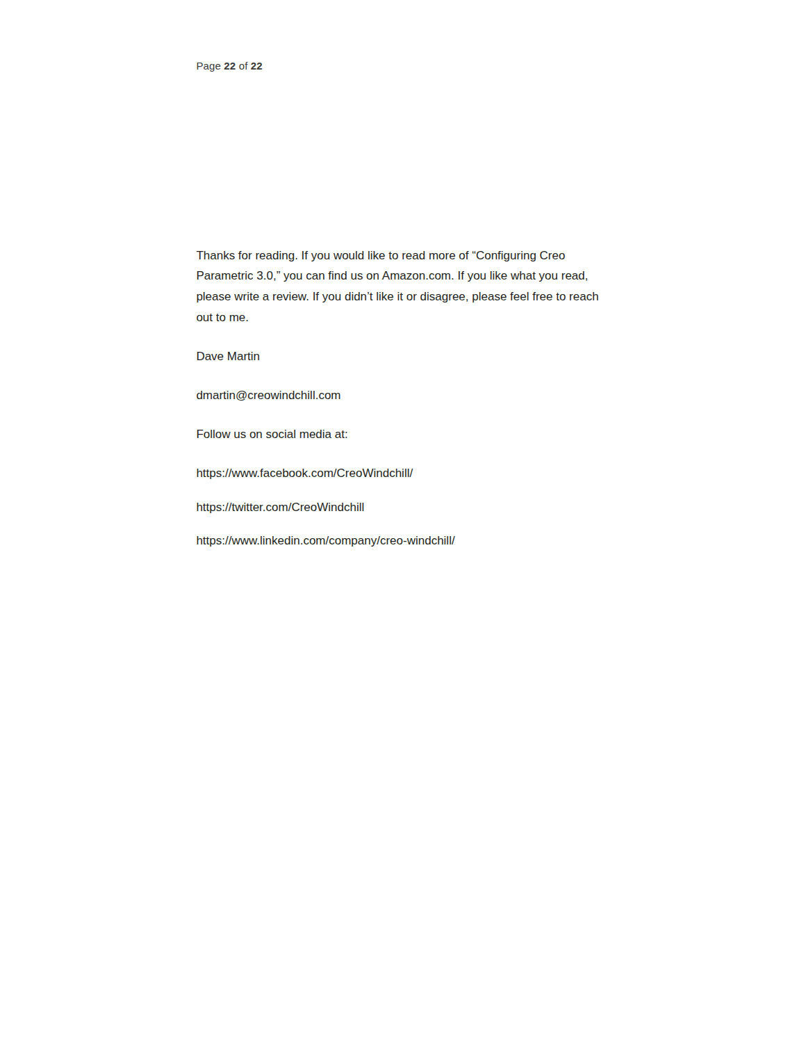Page 22 of 22
Thanks for reading. If you would like to read more of “Configuring Creo Parametric 3.0,” you can find us on Amazon.com. If you like what you read, please write a review. If you didn’t like it or disagree, please feel free to reach out to me.
Dave Martin
dmartin@creowindchill.com
Follow us on social media at:
https://www.facebook.com/CreoWindchill/
https://twitter.com/CreoWindchill
https://www.linkedin.com/company/creo-windchill/